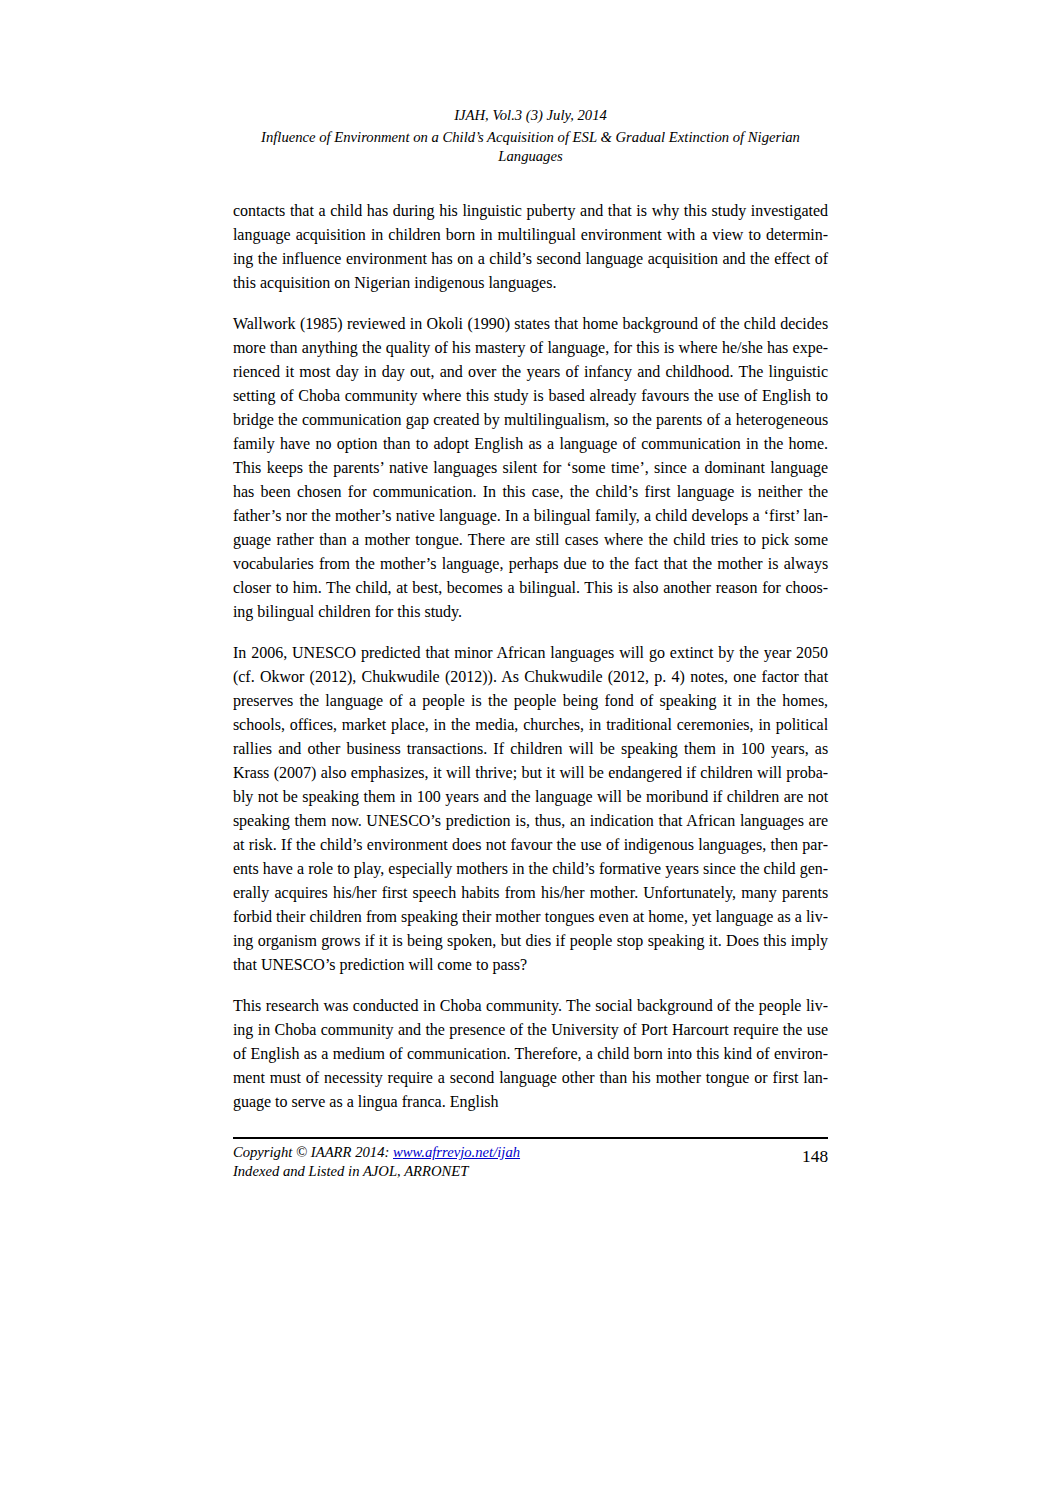IJAH, Vol.3 (3) July, 2014 Influence of Environment on a Child’s Acquisition of ESL & Gradual Extinction of Nigerian Languages
contacts that a child has during his linguistic puberty and that is why this study investigated language acquisition in children born in multilingual environment with a view to determining the influence environment has on a child’s second language acquisition and the effect of this acquisition on Nigerian indigenous languages.
Wallwork (1985) reviewed in Okoli (1990) states that home background of the child decides more than anything the quality of his mastery of language, for this is where he/she has experienced it most day in day out, and over the years of infancy and childhood. The linguistic setting of Choba community where this study is based already favours the use of English to bridge the communication gap created by multilingualism, so the parents of a heterogeneous family have no option than to adopt English as a language of communication in the home. This keeps the parents’ native languages silent for ‘some time’, since a dominant language has been chosen for communication. In this case, the child’s first language is neither the father’s nor the mother’s native language. In a bilingual family, a child develops a ‘first’ language rather than a mother tongue. There are still cases where the child tries to pick some vocabularies from the mother’s language, perhaps due to the fact that the mother is always closer to him. The child, at best, becomes a bilingual. This is also another reason for choosing bilingual children for this study.
In 2006, UNESCO predicted that minor African languages will go extinct by the year 2050 (cf. Okwor (2012), Chukwudile (2012)). As Chukwudile (2012, p. 4) notes, one factor that preserves the language of a people is the people being fond of speaking it in the homes, schools, offices, market place, in the media, churches, in traditional ceremonies, in political rallies and other business transactions. If children will be speaking them in 100 years, as Krass (2007) also emphasizes, it will thrive; but it will be endangered if children will probably not be speaking them in 100 years and the language will be moribund if children are not speaking them now. UNESCO’s prediction is, thus, an indication that African languages are at risk. If the child’s environment does not favour the use of indigenous languages, then parents have a role to play, especially mothers in the child’s formative years since the child generally acquires his/her first speech habits from his/her mother. Unfortunately, many parents forbid their children from speaking their mother tongues even at home, yet language as a living organism grows if it is being spoken, but dies if people stop speaking it. Does this imply that UNESCO’s prediction will come to pass?
This research was conducted in Choba community. The social background of the people living in Choba community and the presence of the University of Port Harcourt require the use of English as a medium of communication. Therefore, a child born into this kind of environment must of necessity require a second language other than his mother tongue or first language to serve as a lingua franca. English
148 Copyright © IAARR 2014: www.afrrevjo.net/ijah Indexed and Listed in AJOL, ARRONET